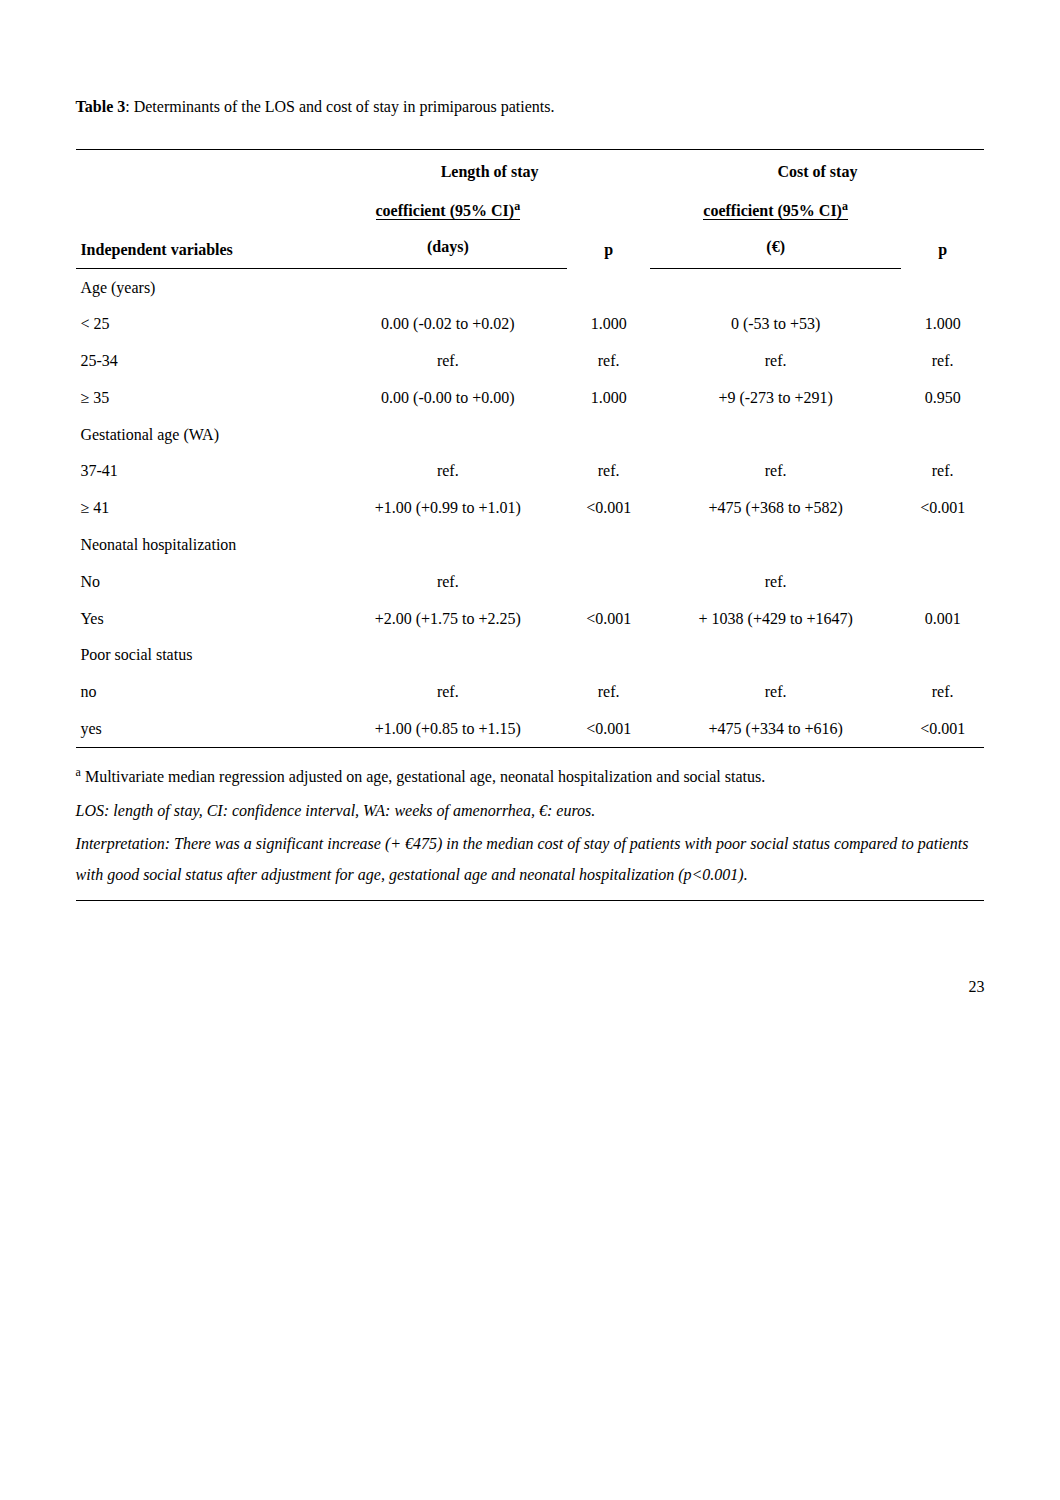Table 3: Determinants of the LOS and cost of stay in primiparous patients.
| Independent variables | Length of stay | Cost of stay |
| --- | --- | --- |
| coefficient (95% CI) a | p | coefficient (95% CI) a | p |
| (days) | (€) |
| Age (years) | | | | |
| < 25 | 0.00 (-0.02 to +0.02) | 1.000 | 0 (-53 to +53) | 1.000 |
| 25-34 | ref. | ref. | ref. | ref. |
| ≥ 35 | 0.00 (-0.00 to +0.00) | 1.000 | +9 (-273 to +291) | 0.950 |
| Gestational age (WA) | | | | |
| 37-41 | ref. | ref. | ref. | ref. |
| ≥ 41 | +1.00 (+0.99 to +1.01) | <0.001 | +475 (+368 to +582) | <0.001 |
| Neonatal hospitalization | | | | |
| No | ref. | | ref. | |
| Yes | +2.00 (+1.75 to +2.25) | <0.001 | + 1038 (+429 to +1647) | 0.001 |
| Poor social status | | | | |
| no | ref. | ref. | ref. | ref. |
| yes | +1.00 (+0.85 to +1.15) | <0.001 | +475 (+334 to +616) | <0.001 |
a Multivariate median regression adjusted on age, gestational age, neonatal hospitalization and social status.
LOS: length of stay, CI: confidence interval, WA: weeks of amenorrhea, €: euros.
Interpretation: There was a significant increase (+ €475) in the median cost of stay of patients with poor social status compared to patients with good social status after adjustment for age, gestational age and neonatal hospitalization (p<0.001).
23